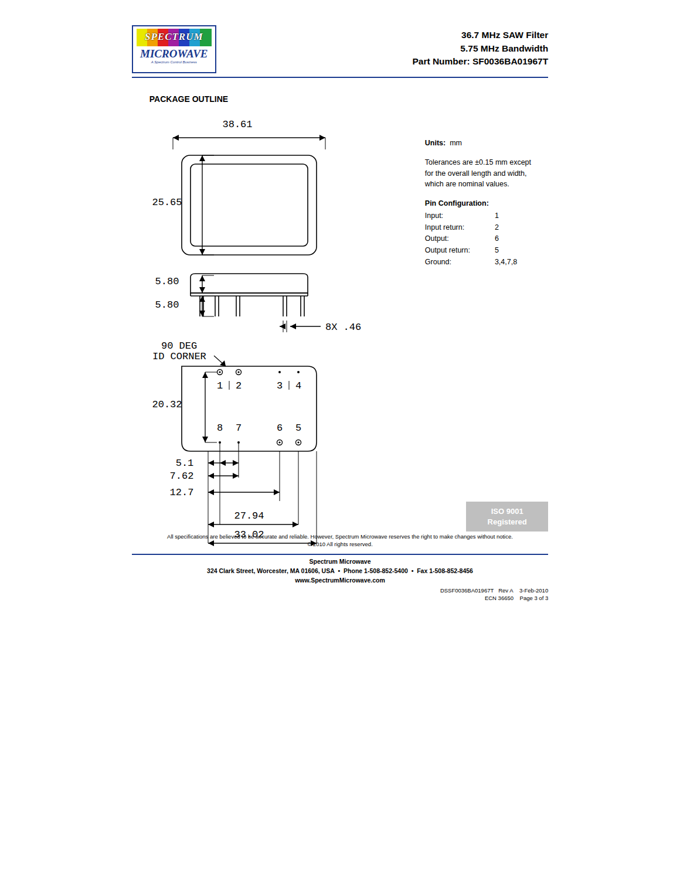SPECTRUM
MICROWAVE
A Spectrum Control Business
36.7 MHz SAW Filter
5.75 MHz Bandwidth
Part Number: SF0036BA01967T
PACKAGE OUTLINE
38.61 25.65 5.80 5.80 8X .46 90 DEG ID CORNER 20.32 1 2 3 4 8 7 6 5 5.1 7.62 12.7 27.94 33.02
Units: mm
Tolerances are ±0.15 mm except
for the overall length and width,
which are nominal values.
Pin Configuration:
| Input: | 1 |
| Input return: | 2 |
| Output: | 6 |
| Output return: | 5 |
| Ground: | 3,4,7,8 |
ISO 9001
Registered
All specifications are believed to be accurate and reliable. However, Spectrum Microwave reserves the right to make changes without notice.
© 2010 All rights reserved.
Spectrum Microwave
324 Clark Street, Worcester, MA 01606, USA • Phone 1-508-852-5400 • Fax 1-508-852-8456
www.SpectrumMicrowave.com
DSSF0036BA01967T Rev A 3-Feb-2010
ECN 36650 Page 3 of 3